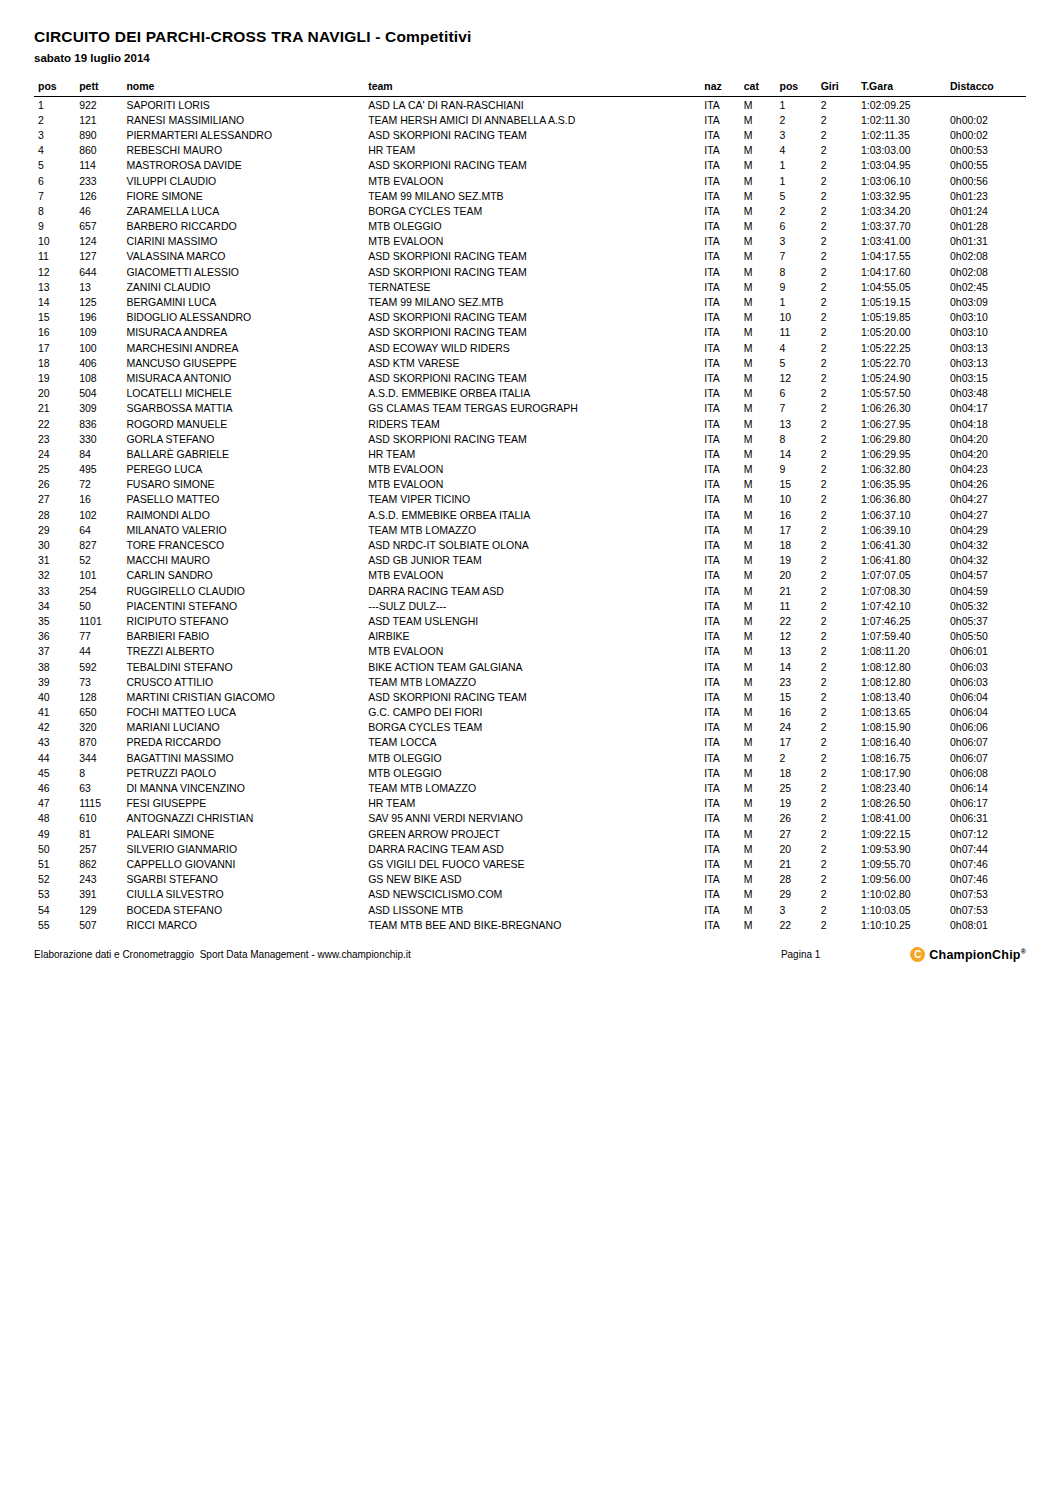CIRCUITO DEI PARCHI-CROSS TRA NAVIGLI - Competitivi
sabato 19 luglio 2014
| pos | pett | nome | team | naz | cat | pos | Giri | T.Gara | Distacco |
| --- | --- | --- | --- | --- | --- | --- | --- | --- | --- |
| 1 | 922 | SAPORITI LORIS | ASD LA CA' DI RAN-RASCHIANI | ITA | M | 1 | 2 | 1:02:09.25 | |
| 2 | 121 | RANESI MASSIMILIANO | TEAM HERSH AMICI DI ANNABELLA A.S.D | ITA | M | 2 | 2 | 1:02:11.30 | 0h00:02 |
| 3 | 890 | PIERMARTERI ALESSANDRO | ASD SKORPIONI RACING TEAM | ITA | M | 3 | 2 | 1:02:11.35 | 0h00:02 |
| 4 | 860 | REBESCHI MAURO | HR TEAM | ITA | M | 4 | 2 | 1:03:03.00 | 0h00:53 |
| 5 | 114 | MASTROROSA DAVIDE | ASD SKORPIONI RACING TEAM | ITA | M | 1 | 2 | 1:03:04.95 | 0h00:55 |
| 6 | 233 | VILUPPI CLAUDIO | MTB EVALOON | ITA | M | 1 | 2 | 1:03:06.10 | 0h00:56 |
| 7 | 126 | FIORE SIMONE | TEAM 99 MILANO SEZ.MTB | ITA | M | 5 | 2 | 1:03:32.95 | 0h01:23 |
| 8 | 46 | ZARAMELLA LUCA | BORGA CYCLES TEAM | ITA | M | 2 | 2 | 1:03:34.20 | 0h01:24 |
| 9 | 657 | BARBERO RICCARDO | MTB OLEGGIO | ITA | M | 6 | 2 | 1:03:37.70 | 0h01:28 |
| 10 | 124 | CIARINI MASSIMO | MTB EVALOON | ITA | M | 3 | 2 | 1:03:41.00 | 0h01:31 |
| 11 | 127 | VALASSINA MARCO | ASD SKORPIONI RACING TEAM | ITA | M | 7 | 2 | 1:04:17.55 | 0h02:08 |
| 12 | 644 | GIACOMETTI ALESSIO | ASD SKORPIONI RACING TEAM | ITA | M | 8 | 2 | 1:04:17.60 | 0h02:08 |
| 13 | 13 | ZANINI CLAUDIO | TERNATESE | ITA | M | 9 | 2 | 1:04:55.05 | 0h02:45 |
| 14 | 125 | BERGAMINI LUCA | TEAM 99 MILANO SEZ.MTB | ITA | M | 1 | 2 | 1:05:19.15 | 0h03:09 |
| 15 | 196 | BIDOGLIO ALESSANDRO | ASD SKORPIONI RACING TEAM | ITA | M | 10 | 2 | 1:05:19.85 | 0h03:10 |
| 16 | 109 | MISURACA ANDREA | ASD SKORPIONI RACING TEAM | ITA | M | 11 | 2 | 1:05:20.00 | 0h03:10 |
| 17 | 100 | MARCHESINI ANDREA | ASD ECOWAY WILD RIDERS | ITA | M | 4 | 2 | 1:05:22.25 | 0h03:13 |
| 18 | 406 | MANCUSO GIUSEPPE | ASD KTM VARESE | ITA | M | 5 | 2 | 1:05:22.70 | 0h03:13 |
| 19 | 108 | MISURACA ANTONIO | ASD SKORPIONI RACING TEAM | ITA | M | 12 | 2 | 1:05:24.90 | 0h03:15 |
| 20 | 504 | LOCATELLI MICHELE | A.S.D. EMMEBIKE ORBEA ITALIA | ITA | M | 6 | 2 | 1:05:57.50 | 0h03:48 |
| 21 | 309 | SGARBOSSA MATTIA | GS CLAMAS TEAM TERGAS EUROGRAPH | ITA | M | 7 | 2 | 1:06:26.30 | 0h04:17 |
| 22 | 836 | ROGORD MANUELE | RIDERS TEAM | ITA | M | 13 | 2 | 1:06:27.95 | 0h04:18 |
| 23 | 330 | GORLA STEFANO | ASD SKORPIONI RACING TEAM | ITA | M | 8 | 2 | 1:06:29.80 | 0h04:20 |
| 24 | 84 | BALLARÈ GABRIELE | HR TEAM | ITA | M | 14 | 2 | 1:06:29.95 | 0h04:20 |
| 25 | 495 | PEREGO LUCA | MTB EVALOON | ITA | M | 9 | 2 | 1:06:32.80 | 0h04:23 |
| 26 | 72 | FUSARO SIMONE | MTB EVALOON | ITA | M | 15 | 2 | 1:06:35.95 | 0h04:26 |
| 27 | 16 | PASELLO MATTEO | TEAM VIPER TICINO | ITA | M | 10 | 2 | 1:06:36.80 | 0h04:27 |
| 28 | 102 | RAIMONDI ALDO | A.S.D. EMMEBIKE ORBEA ITALIA | ITA | M | 16 | 2 | 1:06:37.10 | 0h04:27 |
| 29 | 64 | MILANATO VALERIO | TEAM MTB LOMAZZO | ITA | M | 17 | 2 | 1:06:39.10 | 0h04:29 |
| 30 | 827 | TORE FRANCESCO | ASD NRDC-IT SOLBIATE OLONA | ITA | M | 18 | 2 | 1:06:41.30 | 0h04:32 |
| 31 | 52 | MACCHI MAURO | ASD GB JUNIOR TEAM | ITA | M | 19 | 2 | 1:06:41.80 | 0h04:32 |
| 32 | 101 | CARLIN SANDRO | MTB EVALOON | ITA | M | 20 | 2 | 1:07:07.05 | 0h04:57 |
| 33 | 254 | RUGGIRELLO CLAUDIO | DARRA RACING TEAM ASD | ITA | M | 21 | 2 | 1:07:08.30 | 0h04:59 |
| 34 | 50 | PIACENTINI STEFANO | ---SULZ DULZ--- | ITA | M | 11 | 2 | 1:07:42.10 | 0h05:32 |
| 35 | 1101 | RICIPUTO STEFANO | ASD TEAM USLENGHI | ITA | M | 22 | 2 | 1:07:46.25 | 0h05:37 |
| 36 | 77 | BARBIERI FABIO | AIRBIKE | ITA | M | 12 | 2 | 1:07:59.40 | 0h05:50 |
| 37 | 44 | TREZZI ALBERTO | MTB EVALOON | ITA | M | 13 | 2 | 1:08:11.20 | 0h06:01 |
| 38 | 592 | TEBALDINI STEFANO | BIKE ACTION TEAM GALGIANA | ITA | M | 14 | 2 | 1:08:12.80 | 0h06:03 |
| 39 | 73 | CRUSCO ATTILIO | TEAM MTB LOMAZZO | ITA | M | 23 | 2 | 1:08:12.80 | 0h06:03 |
| 40 | 128 | MARTINI CRISTIAN GIACOMO | ASD SKORPIONI RACING TEAM | ITA | M | 15 | 2 | 1:08:13.40 | 0h06:04 |
| 41 | 650 | FOCHI MATTEO LUCA | G.C. CAMPO DEI FIORI | ITA | M | 16 | 2 | 1:08:13.65 | 0h06:04 |
| 42 | 320 | MARIANI LUCIANO | BORGA CYCLES TEAM | ITA | M | 24 | 2 | 1:08:15.90 | 0h06:06 |
| 43 | 870 | PREDA RICCARDO | TEAM LOCCA | ITA | M | 17 | 2 | 1:08:16.40 | 0h06:07 |
| 44 | 344 | BAGATTINI MASSIMO | MTB OLEGGIO | ITA | M | 2 | 2 | 1:08:16.75 | 0h06:07 |
| 45 | 8 | PETRUZZI PAOLO | MTB OLEGGIO | ITA | M | 18 | 2 | 1:08:17.90 | 0h06:08 |
| 46 | 63 | DI MANNA VINCENZINO | TEAM MTB LOMAZZO | ITA | M | 25 | 2 | 1:08:23.40 | 0h06:14 |
| 47 | 1115 | FESI GIUSEPPE | HR TEAM | ITA | M | 19 | 2 | 1:08:26.50 | 0h06:17 |
| 48 | 610 | ANTOGNAZZI CHRISTIAN | SAV 95 ANNI VERDI NERVIANO | ITA | M | 26 | 2 | 1:08:41.00 | 0h06:31 |
| 49 | 81 | PALEARI SIMONE | GREEN ARROW PROJECT | ITA | M | 27 | 2 | 1:09:22.15 | 0h07:12 |
| 50 | 257 | SILVERIO GIANMARIO | DARRA RACING TEAM ASD | ITA | M | 20 | 2 | 1:09:53.90 | 0h07:44 |
| 51 | 862 | CAPPELLO GIOVANNI | GS VIGILI DEL FUOCO VARESE | ITA | M | 21 | 2 | 1:09:55.70 | 0h07:46 |
| 52 | 243 | SGARBI STEFANO | GS NEW BIKE ASD | ITA | M | 28 | 2 | 1:09:56.00 | 0h07:46 |
| 53 | 391 | CIULLA SILVESTRO | ASD NEWSCICLISMO.COM | ITA | M | 29 | 2 | 1:10:02.80 | 0h07:53 |
| 54 | 129 | BOCEDA STEFANO | ASD LISSONE MTB | ITA | M | 3 | 2 | 1:10:03.05 | 0h07:53 |
| 55 | 507 | RICCI MARCO | TEAM MTB BEE AND BIKE-BREGNANO | ITA | M | 22 | 2 | 1:10:10.25 | 0h08:01 |
Elaborazione dati e Cronometraggio Sport Data Management - www.championchip.it
Pagina 1
CChampionChip®